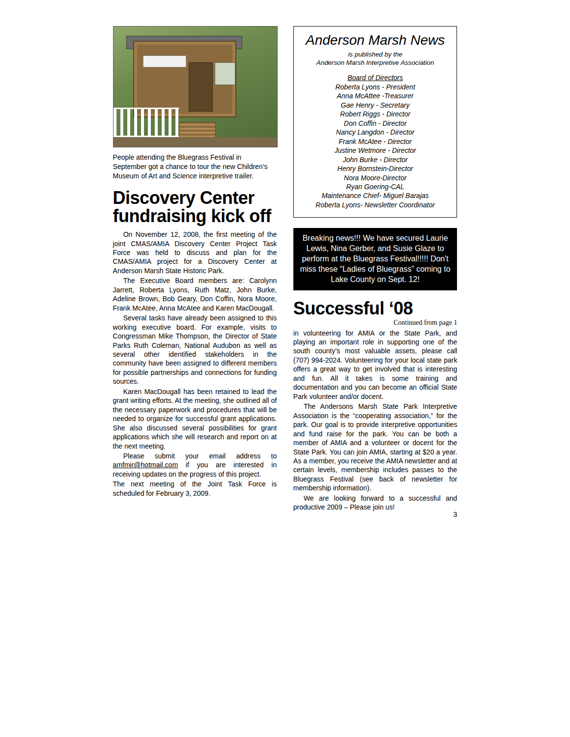People attending the Bluegrass Festival in September got a chance to tour the new Children’s Museum of Art and Science interpretive trailer.
Discovery Center fundraising kick off
On November 12, 2008, the first meeting of the joint CMAS/AMIA Discovery Center Project Task Force was held to discuss and plan for the CMAS/AMIA project for a Discovery Center at Anderson Marsh State Historic Park.
The Executive Board members are: Carolynn Jarrett, Roberta Lyons, Ruth Matz, John Burke, Adeline Brown, Bob Geary, Don Coffin, Nora Moore, Frank McAtee, Anna McAtee and Karen MacDougall.
Several tasks have already been assigned to this working executive board. For example, visits to Congressman Mike Thompson, the Director of State Parks Ruth Coleman, National Audubon as well as several other identified stakeholders in the community have been assigned to different members for possible partnerships and connections for funding sources.
Karen MacDougall has been retained to lead the grant writing efforts. At the meeting, she outlined all of the necessary paperwork and procedures that will be needed to organize for successful grant applications. She also discussed several possibilities for grant applications which she will research and report on at the next meeting.
Please submit your email address to amfmjr@hotmail.com if you are interested in receiving updates on the progress of this project.
The next meeting of the Joint Task Force is scheduled for February 3, 2009.
Anderson Marsh News
is published by the
Anderson Marsh Interpretive Association
Board of Directors
Roberta Lyons - President
Anna McAttee -Treasurer
Gae Henry - Secretary
Robert Riggs - Director
Don Coffin - Director
Nancy Langdon - Director
Frank McAtee - Director
Justine Wetmore - Director
John Burke - Director
Henry Bornstein-Director
Nora Moore-Director
Ryan Goering-CAL
Maintenance Chief- Miguel Barajas
Roberta Lyons- Newsletter Coordinator
Breaking news!!! We have secured Laurie Lewis, Nina Gerber, and Susie Glaze to perform at the Bluegrass Festival!!!!! Don't miss these “Ladies of Bluegrass” coming to Lake County on Sept. 12!
Successful ‘08
Continued from page 1
in volunteering for AMIA or the State Park, and playing an important role in supporting one of the south county’s most valuable assets, please call (707) 994-2024. Volunteering for your local state park offers a great way to get involved that is interesting and fun. All it takes is some training and documentation and you can become an official State Park volunteer and/or docent.
The Andersons Marsh State Park Interpretive Association is the “cooperating association,” for the park. Our goal is to provide interpretive opportunities and fund raise for the park. You can be both a member of AMIA and a volunteer or docent for the State Park. You can join AMIA, starting at $20 a year. As a member, you receive the AMIA newsletter and at certain levels, membership includes passes to the Bluegrass Festival (see back of newsletter for membership information).
We are looking forward to a successful and productive 2009 – Please join us!
3